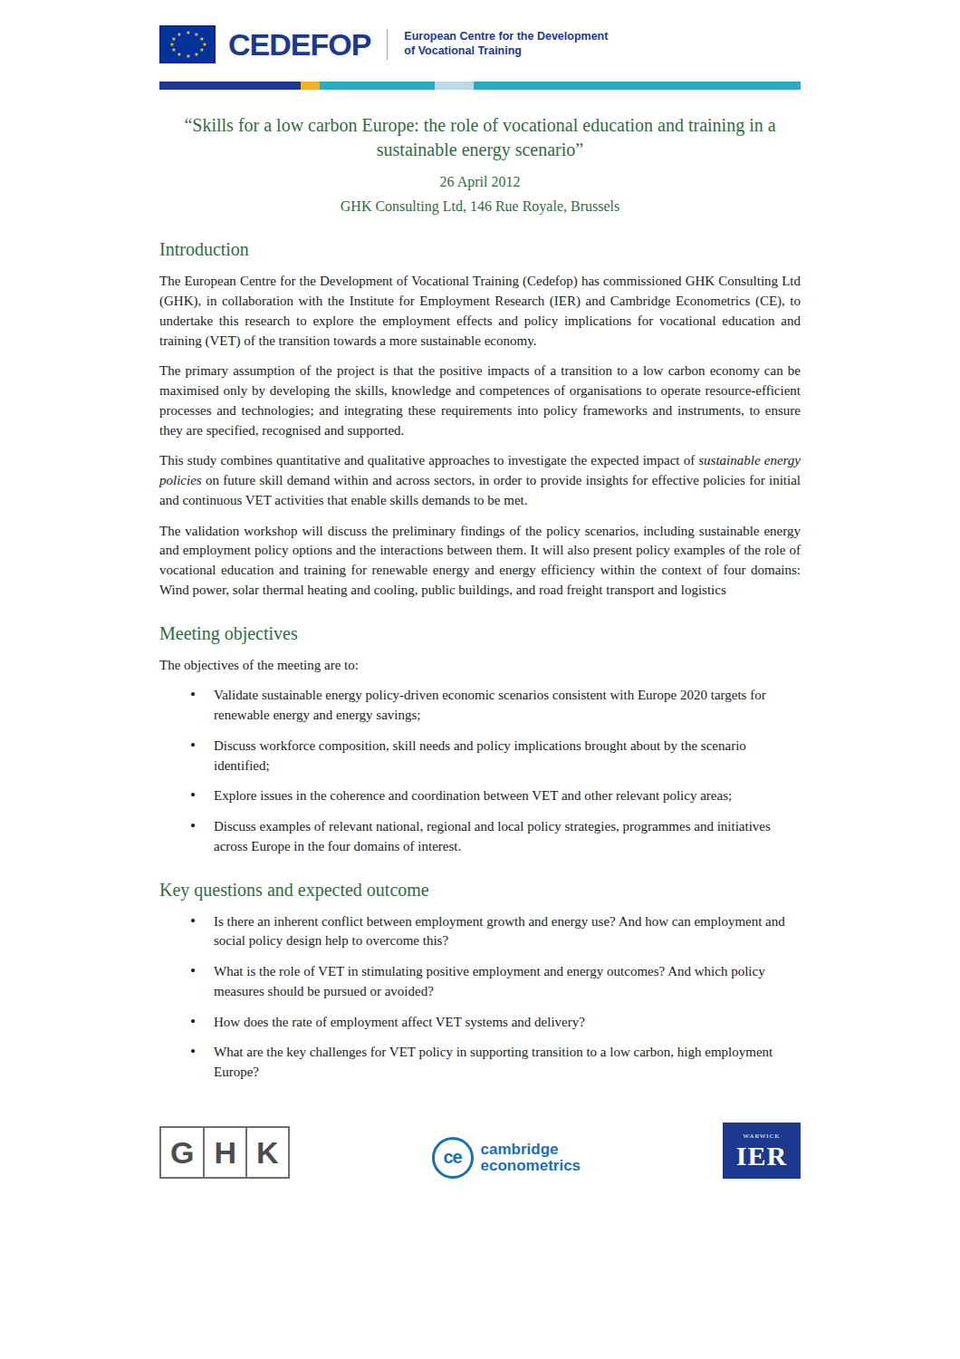★ ★ ★ ★ ★ ★ ★ ★ ★ ★ ★ ★
CEDEFOP
European Centre for the Development
of Vocational Training
“Skills for a low carbon Europe: the role of vocational education and training in a sustainable energy scenario”
26 April 2012
GHK Consulting Ltd, 146 Rue Royale, Brussels
Introduction
The European Centre for the Development of Vocational Training (Cedefop) has commissioned GHK Consulting Ltd (GHK), in collaboration with the Institute for Employment Research (IER) and Cambridge Econometrics (CE), to undertake this research to explore the employment effects and policy implications for vocational education and training (VET) of the transition towards a more sustainable economy.
The primary assumption of the project is that the positive impacts of a transition to a low carbon economy can be maximised only by developing the skills, knowledge and competences of organisations to operate resource-efficient processes and technologies; and integrating these requirements into policy frameworks and instruments, to ensure they are specified, recognised and supported.
This study combines quantitative and qualitative approaches to investigate the expected impact of sustainable energy policies on future skill demand within and across sectors, in order to provide insights for effective policies for initial and continuous VET activities that enable skills demands to be met.
The validation workshop will discuss the preliminary findings of the policy scenarios, including sustainable energy and employment policy options and the interactions between them. It will also present policy examples of the role of vocational education and training for renewable energy and energy efficiency within the context of four domains: Wind power, solar thermal heating and cooling, public buildings, and road freight transport and logistics
Meeting objectives
The objectives of the meeting are to:
Validate sustainable energy policy-driven economic scenarios consistent with Europe 2020 targets for renewable energy and energy savings;
Discuss workforce composition, skill needs and policy implications brought about by the scenario identified;
Explore issues in the coherence and coordination between VET and other relevant policy areas;
Discuss examples of relevant national, regional and local policy strategies, programmes and initiatives across Europe in the four domains of interest.
Key questions and expected outcome
Is there an inherent conflict between employment growth and energy use? And how can employment and social policy design help to overcome this?
What is the role of VET in stimulating positive employment and energy outcomes? And which policy measures should be pursued or avoided?
How does the rate of employment affect VET systems and delivery?
What are the key challenges for VET policy in supporting transition to a low carbon, high employment Europe?
G H K
ce
cambridge econometrics
Warwick
IER